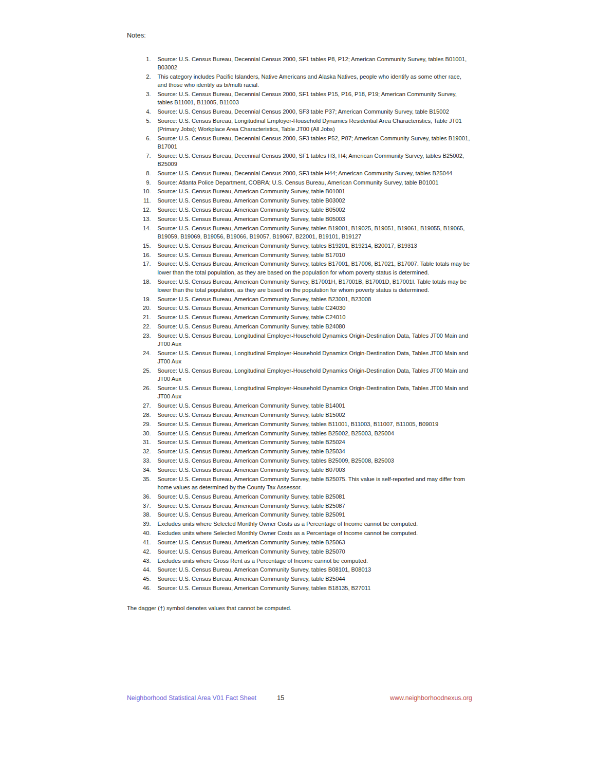Notes:
Source: U.S. Census Bureau, Decennial Census 2000, SF1 tables P8, P12; American Community Survey, tables B01001, B03002
This category includes Pacific Islanders, Native Americans and Alaska Natives, people who identify as some other race, and those who identify as bi/multi racial.
Source: U.S. Census Bureau, Decennial Census 2000, SF1 tables P15, P16, P18, P19; American Community Survey, tables B11001, B11005, B11003
Source: U.S. Census Bureau, Decennial Census 2000, SF3 table P37; American Community Survey, table B15002
Source: U.S. Census Bureau, Longitudinal Employer-Household Dynamics Residential Area Characteristics, Table JT01 (Primary Jobs); Workplace Area Characteristics, Table JT00 (All Jobs)
Source: U.S. Census Bureau, Decennial Census 2000, SF3 tables P52, P87; American Community Survey, tables B19001, B17001
Source: U.S. Census Bureau, Decennial Census 2000, SF1 tables H3, H4; American Community Survey, tables B25002, B25009
Source: U.S. Census Bureau, Decennial Census 2000, SF3 table H44; American Community Survey, tables B25044
Source: Atlanta Police Department, COBRA; U.S. Census Bureau, American Community Survey, table B01001
Source: U.S. Census Bureau, American Community Survey, table B01001
Source: U.S. Census Bureau, American Community Survey, table B03002
Source: U.S. Census Bureau, American Community Survey, table B05002
Source: U.S. Census Bureau, American Community Survey, table B05003
Source: U.S. Census Bureau, American Community Survey, tables B19001, B19025, B19051, B19061, B19055, B19065, B19059, B19069, B19056, B19066, B19057, B19067, B22001, B19101, B19127
Source: U.S. Census Bureau, American Community Survey, tables B19201, B19214, B20017, B19313
Source: U.S. Census Bureau, American Community Survey, table B17010
Source: U.S. Census Bureau, American Community Survey, tables B17001, B17006, B17021, B17007. Table totals may be lower than the total population, as they are based on the population for whom poverty status is determined.
Source: U.S. Census Bureau, American Community Survey, B17001H, B17001B, B17001D, B17001I. Table totals may be lower than the total population, as they are based on the population for whom poverty status is determined.
Source: U.S. Census Bureau, American Community Survey, tables B23001, B23008
Source: U.S. Census Bureau, American Community Survey, table C24030
Source: U.S. Census Bureau, American Community Survey, table C24010
Source: U.S. Census Bureau, American Community Survey, table B24080
Source: U.S. Census Bureau, Longitudinal Employer-Household Dynamics Origin-Destination Data, Tables JT00 Main and JT00 Aux
Source: U.S. Census Bureau, Longitudinal Employer-Household Dynamics Origin-Destination Data, Tables JT00 Main and JT00 Aux
Source: U.S. Census Bureau, Longitudinal Employer-Household Dynamics Origin-Destination Data, Tables JT00 Main and JT00 Aux
Source: U.S. Census Bureau, Longitudinal Employer-Household Dynamics Origin-Destination Data, Tables JT00 Main and JT00 Aux
Source: U.S. Census Bureau, American Community Survey, table B14001
Source: U.S. Census Bureau, American Community Survey, table B15002
Source: U.S. Census Bureau, American Community Survey, tables B11001, B11003, B11007, B11005, B09019
Source: U.S. Census Bureau, American Community Survey, tables B25002, B25003, B25004
Source: U.S. Census Bureau, American Community Survey, table B25024
Source: U.S. Census Bureau, American Community Survey, table B25034
Source: U.S. Census Bureau, American Community Survey, tables B25009, B25008, B25003
Source: U.S. Census Bureau, American Community Survey, table B07003
Source: U.S. Census Bureau, American Community Survey, table B25075. This value is self-reported and may differ from home values as determined by the County Tax Assessor.
Source: U.S. Census Bureau, American Community Survey, table B25081
Source: U.S. Census Bureau, American Community Survey, table B25087
Source: U.S. Census Bureau, American Community Survey, table B25091
Excludes units where Selected Monthly Owner Costs as a Percentage of Income cannot be computed.
Excludes units where Selected Monthly Owner Costs as a Percentage of Income cannot be computed.
Source: U.S. Census Bureau, American Community Survey, table B25063
Source: U.S. Census Bureau, American Community Survey, table B25070
Excludes units where Gross Rent as a Percentage of Income cannot be computed.
Source: U.S. Census Bureau, American Community Survey, tables B08101, B08013
Source: U.S. Census Bureau, American Community Survey, table B25044
Source: U.S. Census Bureau, American Community Survey, tables B18135, B27011
The dagger (†) symbol denotes values that cannot be computed.
Neighborhood Statistical Area V01 Fact Sheet 15 www.neighborhoodnexus.org